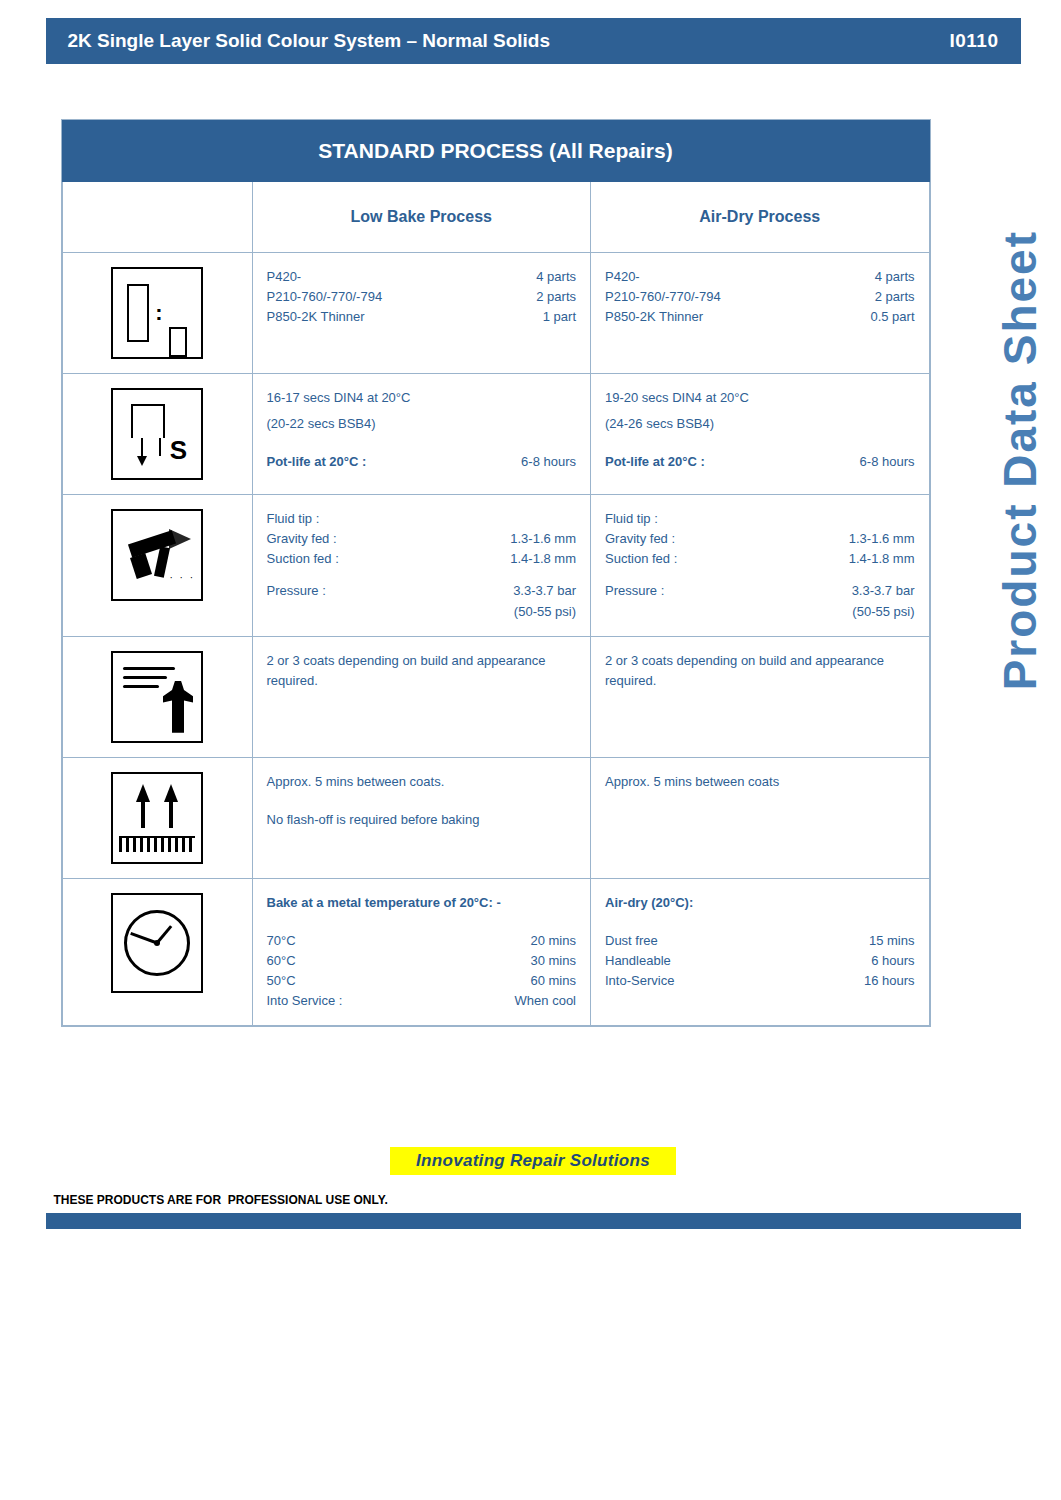2K Single Layer Solid Colour System – Normal Solids I0110
Product Data Sheet
| STANDARD PROCESS (All Repairs) |
| --- |
| | Low Bake Process | Air-Dry Process |
| : | P420- 4 parts P210-760/-770/-794 2 parts P850-2K Thinner 1 part | P420- 4 parts P210-760/-770/-794 2 parts P850-2K Thinner 0.5 part |
| S | 16-17 secs DIN4 at 20°C (20-22 secs BSB4) Pot-life at 20°C : 6-8 hours | 19-20 secs DIN4 at 20°C (24-26 secs BSB4) Pot-life at 20°C : 6-8 hours |
| · · · | Fluid tip : Gravity fed : 1.3-1.6 mm Suction fed : 1.4-1.8 mm Pressure : 3.3-3.7 bar (50-55 psi) | Fluid tip : Gravity fed : 1.3-1.6 mm Suction fed : 1.4-1.8 mm Pressure : 3.3-3.7 bar (50-55 psi) |
| | 2 or 3 coats depending on build and appearance required. | 2 or 3 coats depending on build and appearance required. |
| | Approx. 5 mins between coats. No flash-off is required before baking | Approx. 5 mins between coats |
| | Bake at a metal temperature of 20°C: - 70°C 20 mins 60°C 30 mins 50°C 60 mins Into Service : When cool | Air-dry (20°C): Dust free 15 mins Handleable 6 hours Into-Service 16 hours |
Innovating Repair Solutions
THESE PRODUCTS ARE FOR PROFESSIONAL USE ONLY.